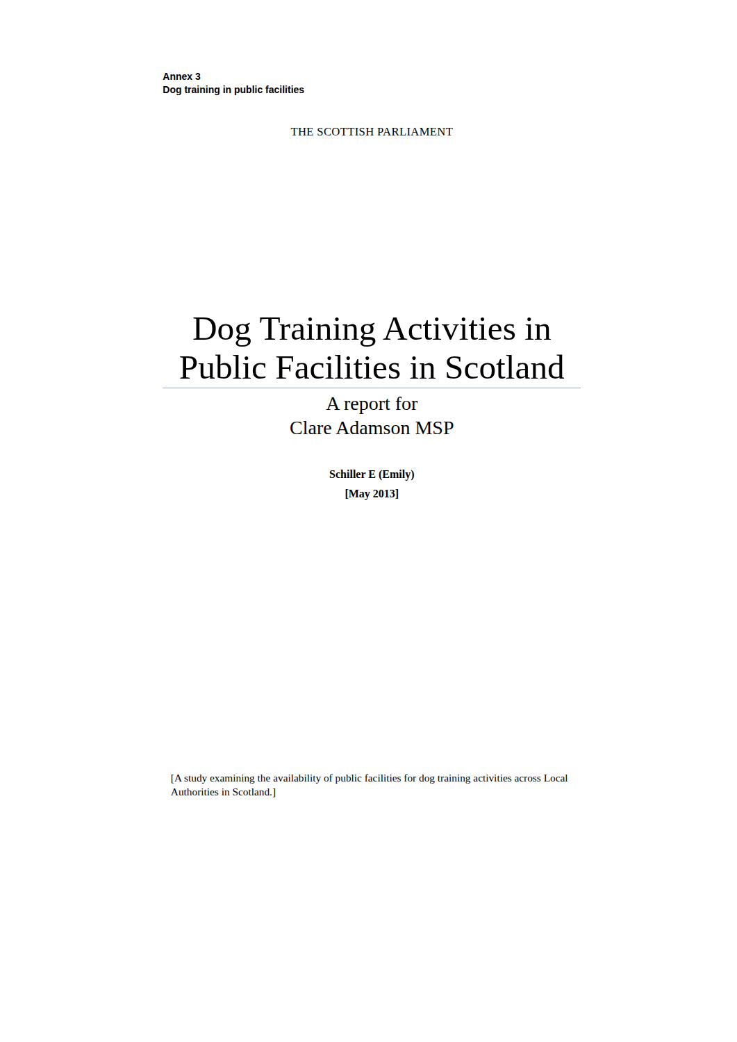Annex 3
Dog training in public facilities
THE SCOTTISH PARLIAMENT
Dog Training Activities in Public Facilities in Scotland
A report for
Clare Adamson MSP
Schiller E (Emily)
[May 2013]
[A study examining the availability of public facilities for dog training activities across Local Authorities in Scotland.]